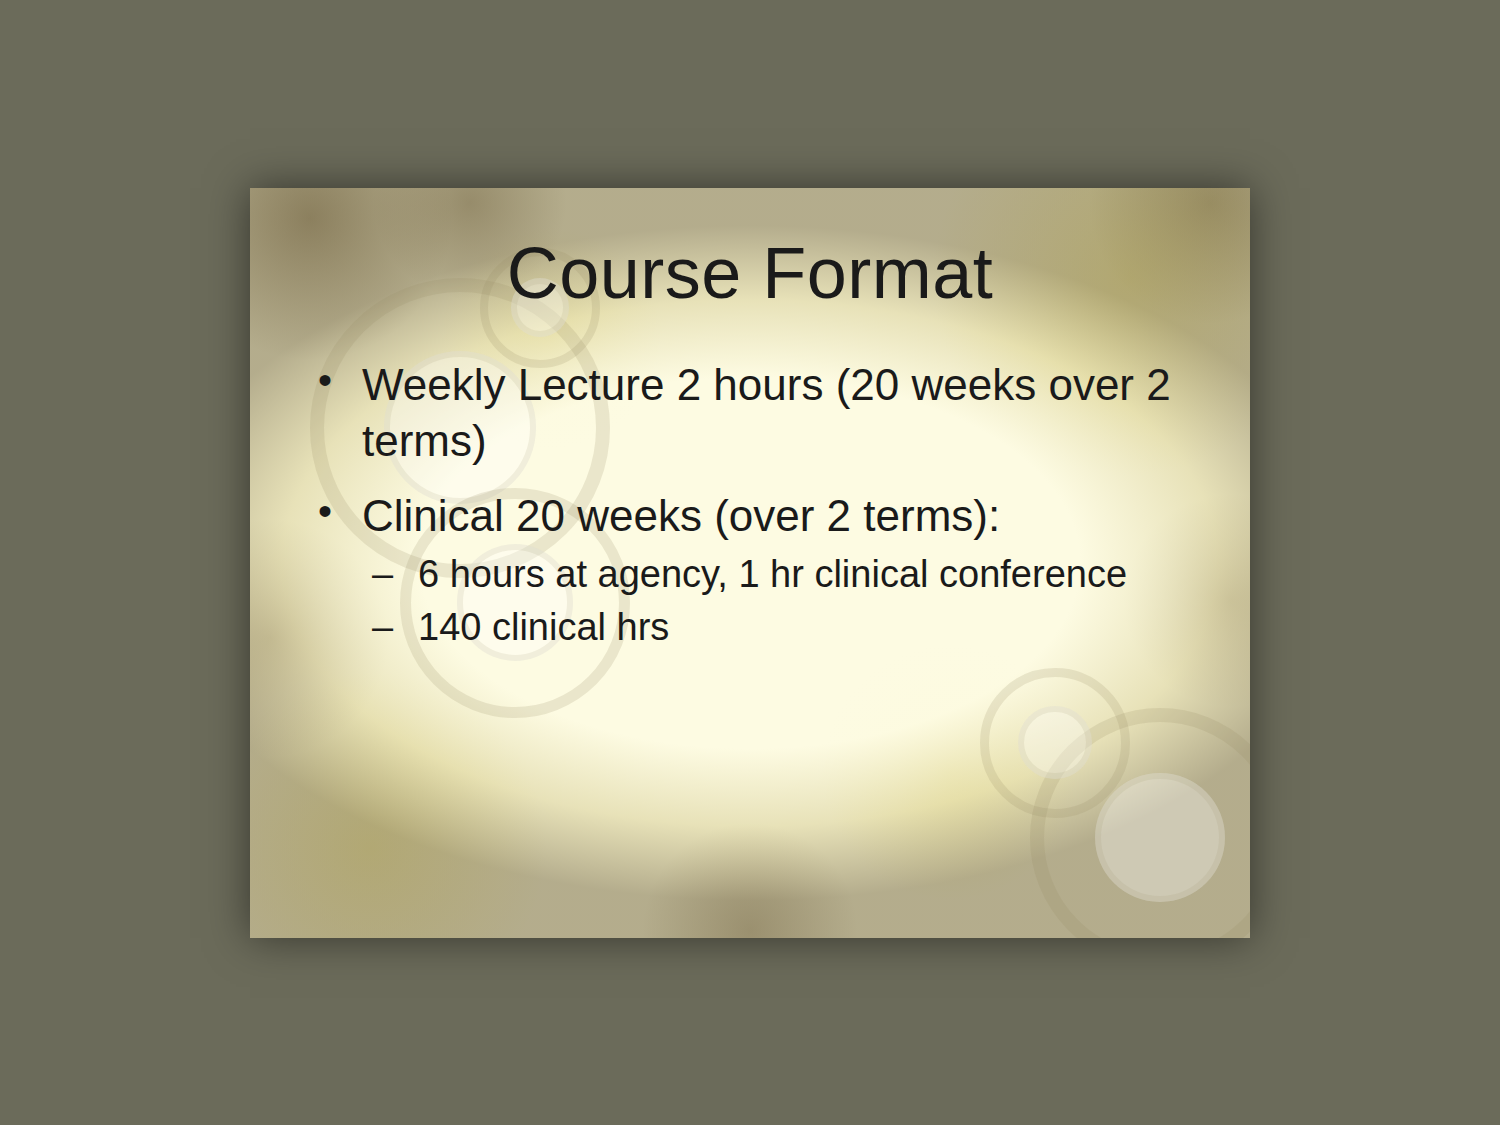Course Format
Weekly Lecture 2 hours (20 weeks over 2 terms)
Clinical 20 weeks (over 2 terms):
6 hours at agency, 1 hr clinical conference
140 clinical hrs